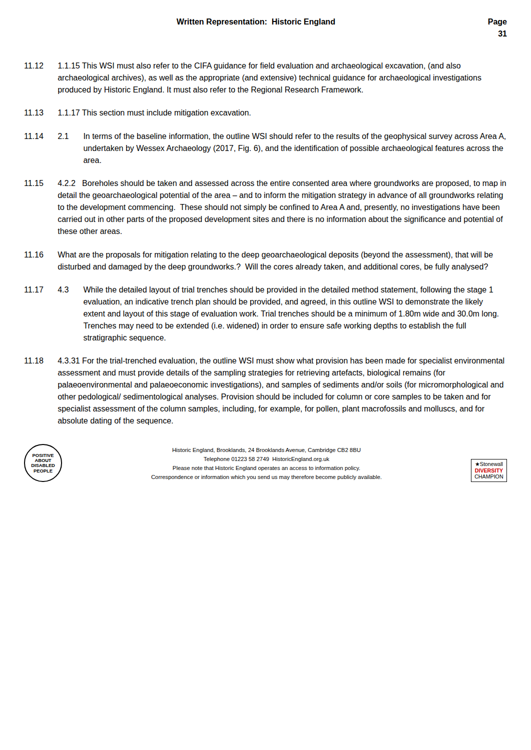Written Representation: Historic England
Page31
11.12
1.1.15 This WSI must also refer to the CIFA guidance for field evaluation and archaeological excavation, (and also archaeological archives), as well as the appropriate (and extensive) technical guidance for archaeological investigations produced by Historic England. It must also refer to the Regional Research Framework.
11.13
1.1.17 This section must include mitigation excavation.
11.14
2.1
In terms of the baseline information, the outline WSI should refer to the results of the geophysical survey across Area A, undertaken by Wessex Archaeology (2017, Fig. 6), and the identification of possible archaeological features across the area.
11.15
4.2.2 Boreholes should be taken and assessed across the entire consented area where groundworks are proposed, to map in detail the geoarchaeological potential of the area – and to inform the mitigation strategy in advance of all groundworks relating to the development commencing. These should not simply be confined to Area A and, presently, no investigations have been carried out in other parts of the proposed development sites and there is no information about the significance and potential of these other areas.
11.16
What are the proposals for mitigation relating to the deep geoarchaeological deposits (beyond the assessment), that will be disturbed and damaged by the deep groundworks.? Will the cores already taken, and additional cores, be fully analysed?
11.17
4.3
While the detailed layout of trial trenches should be provided in the detailed method statement, following the stage 1 evaluation, an indicative trench plan should be provided, and agreed, in this outline WSI to demonstrate the likely extent and layout of this stage of evaluation work. Trial trenches should be a minimum of 1.80m wide and 30.0m long. Trenches may need to be extended (i.e. widened) in order to ensure safe working depths to establish the full stratigraphic sequence.
11.18
4.3.31 For the trial-trenched evaluation, the outline WSI must show what provision has been made for specialist environmental assessment and must provide details of the sampling strategies for retrieving artefacts, biological remains (for palaeoenvironmental and palaeoeconomic investigations), and samples of sediments and/or soils (for micromorphological and other pedological/ sedimentological analyses. Provision should be included for column or core samples to be taken and for specialist assessment of the column samples, including, for example, for pollen, plant macrofossils and molluscs, and for absolute dating of the sequence.
POSITIVE ABOUT
DISABLED PEOPLE
Historic England, Brooklands, 24 Brooklands Avenue, Cambridge CB2 8BU
Telephone 01223 58 2749 HistoricEngland.org.uk
Please note that Historic England operates an access to information policy.
Correspondence or information which you send us may therefore become publicly available.
★Stonewall
DIVERSITY
CHAMPION